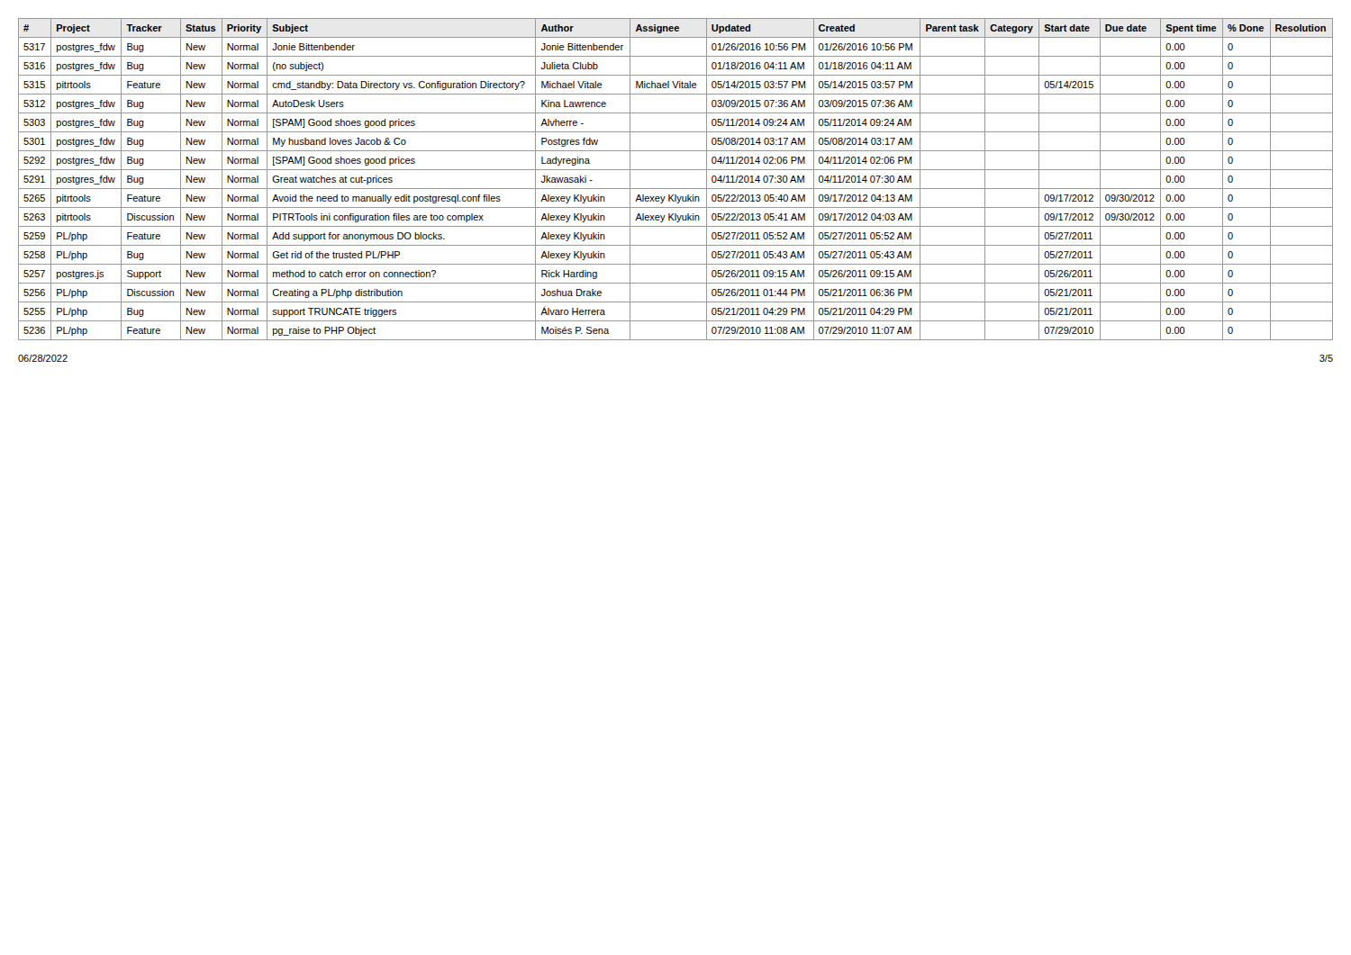| # | Project | Tracker | Status | Priority | Subject | Author | Assignee | Updated | Created | Parent task | Category | Start date | Due date | Spent time | % Done | Resolution |
| --- | --- | --- | --- | --- | --- | --- | --- | --- | --- | --- | --- | --- | --- | --- | --- | --- |
| 5317 | postgres_fdw | Bug | New | Normal | Jonie Bittenbender | Jonie Bittenbender | | 01/26/2016 10:56 PM | 01/26/2016 10:56 PM | | | | | 0.00 | 0 | |
| 5316 | postgres_fdw | Bug | New | Normal | (no subject) | Julieta Clubb | | 01/18/2016 04:11 AM | 01/18/2016 04:11 AM | | | | | 0.00 | 0 | |
| 5315 | pitrtools | Feature | New | Normal | cmd_standby: Data Directory vs. Configuration Directory? | Michael Vitale | Michael Vitale | 05/14/2015 03:57 PM | 05/14/2015 03:57 PM | | | 05/14/2015 | | 0.00 | 0 | |
| 5312 | postgres_fdw | Bug | New | Normal | AutoDesk Users | Kina Lawrence | | 03/09/2015 07:36 AM | 03/09/2015 07:36 AM | | | | | 0.00 | 0 | |
| 5303 | postgres_fdw | Bug | New | Normal | [SPAM] Good shoes good prices | Alvherre - | | 05/11/2014 09:24 AM | 05/11/2014 09:24 AM | | | | | 0.00 | 0 | |
| 5301 | postgres_fdw | Bug | New | Normal | My husband loves Jacob & Co | Postgres fdw | | 05/08/2014 03:17 AM | 05/08/2014 03:17 AM | | | | | 0.00 | 0 | |
| 5292 | postgres_fdw | Bug | New | Normal | [SPAM] Good shoes good prices | Ladyregina | | 04/11/2014 02:06 PM | 04/11/2014 02:06 PM | | | | | 0.00 | 0 | |
| 5291 | postgres_fdw | Bug | New | Normal | Great watches at cut-prices | Jkawasaki - | | 04/11/2014 07:30 AM | 04/11/2014 07:30 AM | | | | | 0.00 | 0 | |
| 5265 | pitrtools | Feature | New | Normal | Avoid the need to manually edit postgresql.conf files | Alexey Klyukin | Alexey Klyukin | 05/22/2013 05:40 AM | 09/17/2012 04:13 AM | | | 09/17/2012 | 09/30/2012 | 0.00 | 0 | |
| 5263 | pitrtools | Discussion | New | Normal | PITRTools ini configuration files are too complex | Alexey Klyukin | Alexey Klyukin | 05/22/2013 05:41 AM | 09/17/2012 04:03 AM | | | 09/17/2012 | 09/30/2012 | 0.00 | 0 | |
| 5259 | PL/php | Feature | New | Normal | Add support for anonymous DO blocks. | Alexey Klyukin | | 05/27/2011 05:52 AM | 05/27/2011 05:52 AM | | | 05/27/2011 | | 0.00 | 0 | |
| 5258 | PL/php | Bug | New | Normal | Get rid of the trusted PL/PHP | Alexey Klyukin | | 05/27/2011 05:43 AM | 05/27/2011 05:43 AM | | | 05/27/2011 | | 0.00 | 0 | |
| 5257 | postgres.js | Support | New | Normal | method to catch error on connection? | Rick Harding | | 05/26/2011 09:15 AM | 05/26/2011 09:15 AM | | | 05/26/2011 | | 0.00 | 0 | |
| 5256 | PL/php | Discussion | New | Normal | Creating a PL/php distribution | Joshua Drake | | 05/26/2011 01:44 PM | 05/21/2011 06:36 PM | | | 05/21/2011 | | 0.00 | 0 | |
| 5255 | PL/php | Bug | New | Normal | support TRUNCATE triggers | Álvaro Herrera | | 05/21/2011 04:29 PM | 05/21/2011 04:29 PM | | | 05/21/2011 | | 0.00 | 0 | |
| 5236 | PL/php | Feature | New | Normal | pg_raise to PHP Object | Moisés P. Sena | | 07/29/2010 11:08 AM | 07/29/2010 11:07 AM | | | 07/29/2010 | | 0.00 | 0 | |
06/28/2022 3/5